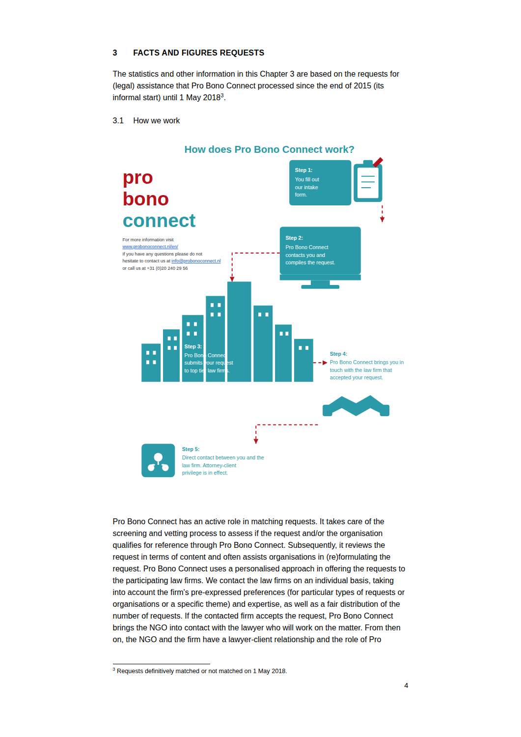3 FACTS AND FIGURES REQUESTS
The statistics and other information in this Chapter 3 are based on the requests for (legal) assistance that Pro Bono Connect processed since the end of 2015 (its informal start) until 1 May 20183.
3.1 How we work
How does Pro Bono Connect work? pro bono connect For more information visit www.probonoconnect.nl/en/ If you have any questions please do not hesitate to contact us at info@probonoconnect.nl or call us at +31 (0)20 240 29 56 Step 1: You fill out our intake form. Step 2: Pro Bono Connect contacts you and compiles the request. Step 3: Pro Bono Connect submits your request to top tier law firms. Step 4: Pro Bono Connect brings you in touch with the law firm that accepted your request. Step 5: Direct contact between you and the law firm. Attorney-client privilege is in effect.
Pro Bono Connect has an active role in matching requests. It takes care of the screening and vetting process to assess if the request and/or the organisation qualifies for reference through Pro Bono Connect. Subsequently, it reviews the request in terms of content and often assists organisations in (re)formulating the request. Pro Bono Connect uses a personalised approach in offering the requests to the participating law firms. We contact the law firms on an individual basis, taking into account the firm's pre-expressed preferences (for particular types of requests or organisations or a specific theme) and expertise, as well as a fair distribution of the number of requests. If the contacted firm accepts the request, Pro Bono Connect brings the NGO into contact with the lawyer who will work on the matter. From then on, the NGO and the firm have a lawyer-client relationship and the role of Pro
3 Requests definitively matched or not matched on 1 May 2018.
4